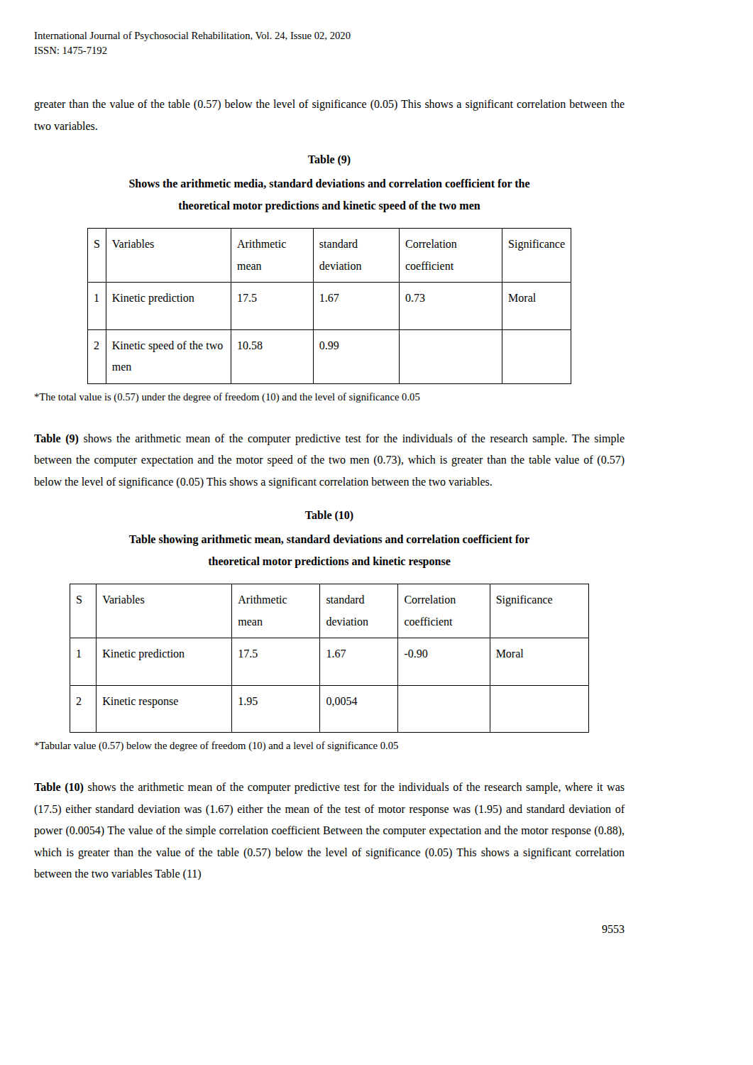International Journal of Psychosocial Rehabilitation, Vol. 24, Issue 02, 2020
ISSN: 1475-7192
greater than the value of the table (0.57) below the level of significance (0.05) This shows a significant correlation between the two variables.
Table (9)
Shows the arithmetic media, standard deviations and correlation coefficient for the theoretical motor predictions and kinetic speed of the two men
| S | Variables | Arithmetic mean | standard deviation | Correlation coefficient | Significance |
| 1 | Kinetic prediction | 17.5 | 1.67 | 0.73 | Moral |
| 2 | Kinetic speed of the two men | 10.58 | 0.99 | | |
*The total value is (0.57) under the degree of freedom (10) and the level of significance 0.05
Table (9) shows the arithmetic mean of the computer predictive test for the individuals of the research sample. The simple between the computer expectation and the motor speed of the two men (0.73), which is greater than the table value of (0.57) below the level of significance (0.05) This shows a significant correlation between the two variables.
Table (10)
Table showing arithmetic mean, standard deviations and correlation coefficient for theoretical motor predictions and kinetic response
| S | Variables | Arithmetic mean | standard deviation | Correlation coefficient | Significance |
| 1 | Kinetic prediction | 17.5 | 1.67 | -0.90 | Moral |
| 2 | Kinetic response | 1.95 | 0,0054 | | |
*Tabular value (0.57) below the degree of freedom (10) and a level of significance 0.05
Table (10) shows the arithmetic mean of the computer predictive test for the individuals of the research sample, where it was (17.5) either standard deviation was (1.67) either the mean of the test of motor response was (1.95) and standard deviation of power (0.0054) The value of the simple correlation coefficient Between the computer expectation and the motor response (0.88), which is greater than the value of the table (0.57) below the level of significance (0.05) This shows a significant correlation between the two variables Table (11)
9553